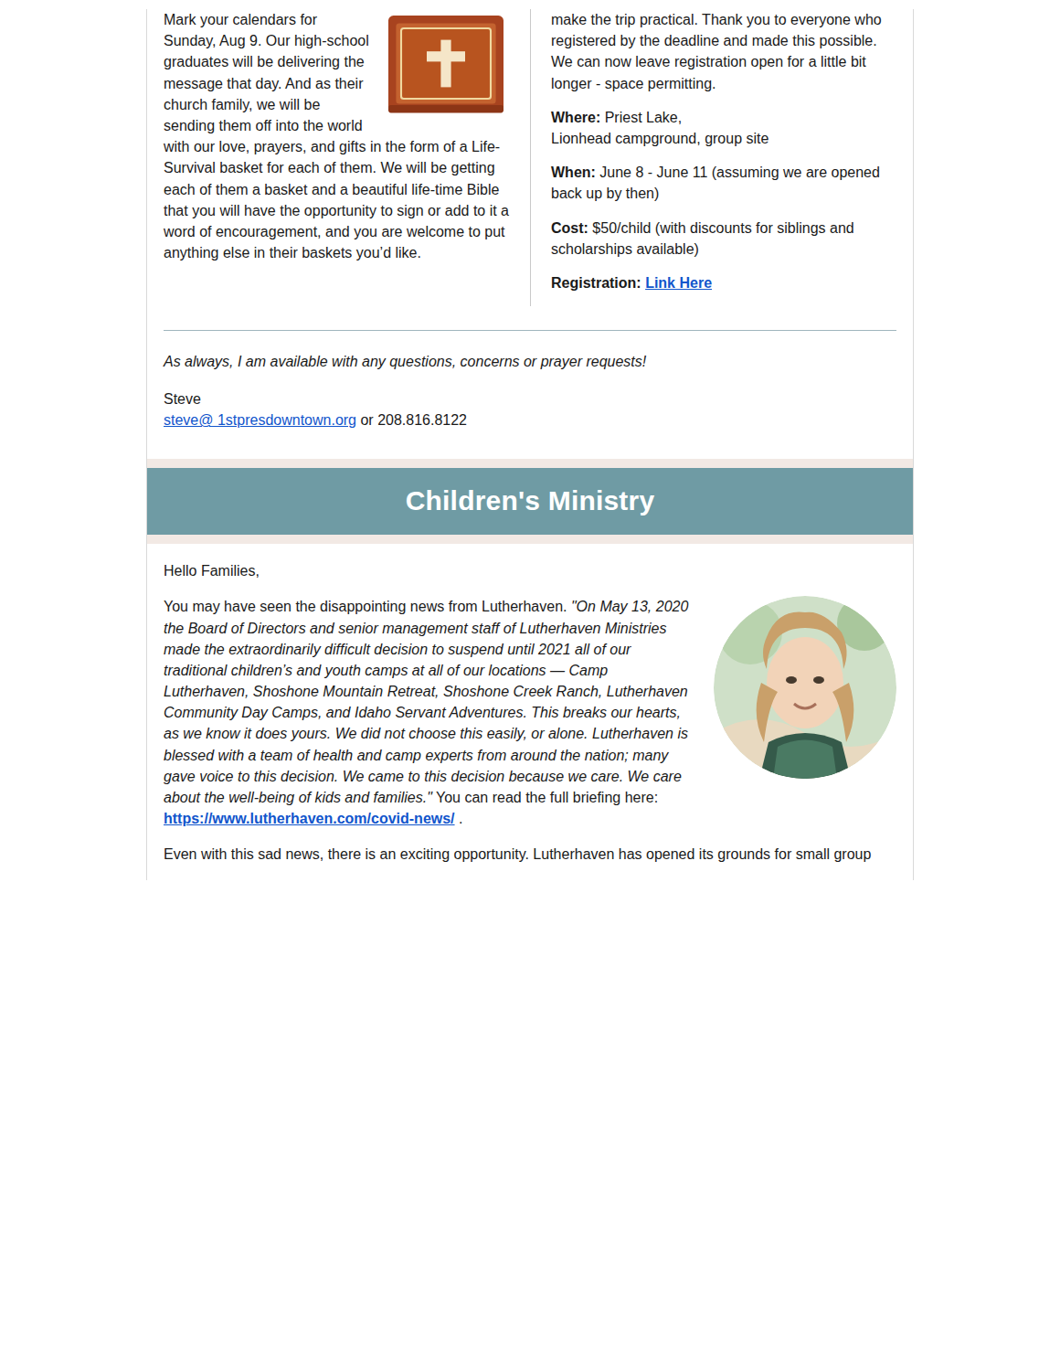Mark your calendars for Sunday, Aug 9. Our high-school graduates will be delivering the message that day. And as their church family, we will be sending them off into the world with our love, prayers, and gifts in the form of a Life-Survival basket for each of them. We will be getting each of them a basket and a beautiful life-time Bible that you will have the opportunity to sign or add to it a word of encouragement, and you are welcome to put anything else in their baskets you’d like.
make the trip practical. Thank you to everyone who registered by the deadline and made this possible. We can now leave registration open for a little bit longer - space permitting.
Where: Priest Lake,
Lionhead campground, group site
When: June 8 - June 11 (assuming we are opened back up by then)
Cost: $50/child (with discounts for siblings and scholarships available)
Registration: Link Here
As always, I am available with any questions, concerns or prayer requests!
Steve
steve@ 1stpresdowntown.org or 208.816.8122
Children's Ministry
Hello Families,
You may have seen the disappointing news from Lutherhaven. "On May 13, 2020 the Board of Directors and senior management staff of Lutherhaven Ministries made the extraordinarily difficult decision to suspend until 2021 all of our traditional children’s and youth camps at all of our locations — Camp Lutherhaven, Shoshone Mountain Retreat, Shoshone Creek Ranch, Lutherhaven Community Day Camps, and Idaho Servant Adventures. This breaks our hearts, as we know it does yours. We did not choose this easily, or alone. Lutherhaven is blessed with a team of health and camp experts from around the nation; many gave voice to this decision. We came to this decision because we care. We care about the well-being of kids and families." You can read the full briefing here: https://www.lutherhaven.com/covid-news/ .
Even with this sad news, there is an exciting opportunity. Lutherhaven has opened its grounds for small group